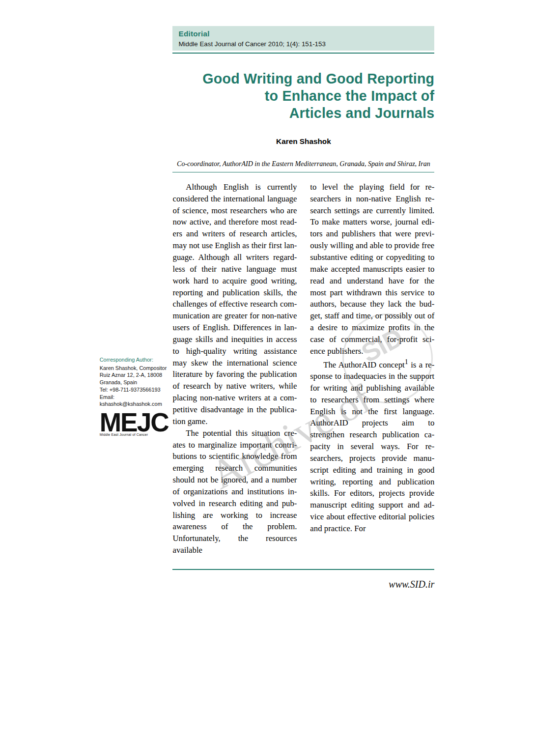Editorial
Middle East Journal of Cancer 2010; 1(4): 151-153
Good Writing and Good Reporting
to Enhance the Impact of
Articles and Journals
Karen Shashok
Co-coordinator, AuthorAID in the Eastern Mediterranean, Granada, Spain and Shiraz, Iran
SID
Archive of
Although English is currently considered the international language of science, most researchers who are now active, and therefore most readers and writers of research articles, may not use English as their first language. Although all writers regardless of their native language must work hard to acquire good writing, reporting and publication skills, the challenges of effective research communication are greater for non-native users of English. Differences in language skills and inequities in access to high-quality writing assistance may skew the international science literature by favoring the publication of research by native writers, while placing non-native writers at a competitive disadvantage in the publication game.
The potential this situation creates to marginalize important contributions to scientific knowledge from emerging research communities should not be ignored, and a number of organizations and institutions involved in research editing and publishing are working to increase awareness of the problem. Unfortunately, the resources available
to level the playing field for researchers in non-native English research settings are currently limited. To make matters worse, journal editors and publishers that were previously willing and able to provide free substantive editing or copyediting to make accepted manuscripts easier to read and understand have for the most part withdrawn this service to authors, because they lack the budget, staff and time, or possibly out of a desire to maximize profits in the case of commercial, for-profit science publishers.
The AuthorAID concept1 is a response to inadequacies in the support for writing and publishing available to researchers from settings where English is not the first language. AuthorAID projects aim to strengthen research publication capacity in several ways. For researchers, projects provide manuscript editing and training in good writing, reporting and publication skills. For editors, projects provide manuscript editing support and advice about effective editorial policies and practice. For
Corresponding Author:
Karen Shashok, Compositor
Ruiz Aznar 12, 2-A, 18008
Granada, Spain
Tel: +98-711-9373566193
Email: kshashok@kshashok.com
MEJC
Middle East Journal of Cancer
www.SID.ir